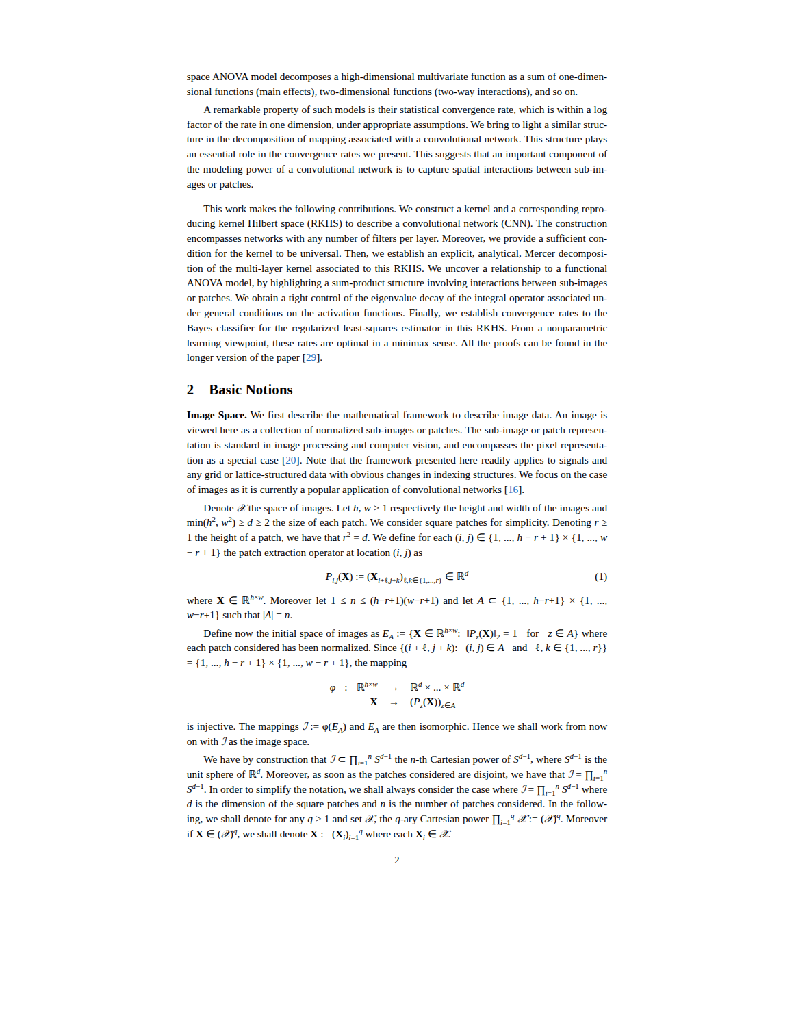space ANOVA model decomposes a high-dimensional multivariate function as a sum of one-dimensional functions (main effects), two-dimensional functions (two-way interactions), and so on.
A remarkable property of such models is their statistical convergence rate, which is within a log factor of the rate in one dimension, under appropriate assumptions. We bring to light a similar structure in the decomposition of mapping associated with a convolutional network. This structure plays an essential role in the convergence rates we present. This suggests that an important component of the modeling power of a convolutional network is to capture spatial interactions between sub-images or patches.
This work makes the following contributions. We construct a kernel and a corresponding reproducing kernel Hilbert space (RKHS) to describe a convolutional network (CNN). The construction encompasses networks with any number of filters per layer. Moreover, we provide a sufficient condition for the kernel to be universal. Then, we establish an explicit, analytical, Mercer decomposition of the multi-layer kernel associated to this RKHS. We uncover a relationship to a functional ANOVA model, by highlighting a sum-product structure involving interactions between sub-images or patches. We obtain a tight control of the eigenvalue decay of the integral operator associated under general conditions on the activation functions. Finally, we establish convergence rates to the Bayes classifier for the regularized least-squares estimator in this RKHS. From a nonparametric learning viewpoint, these rates are optimal in a minimax sense. All the proofs can be found in the longer version of the paper [29].
2 Basic Notions
Image Space. We first describe the mathematical framework to describe image data. An image is viewed here as a collection of normalized sub-images or patches. The sub-image or patch representation is standard in image processing and computer vision, and encompasses the pixel representation as a special case [20]. Note that the framework presented here readily applies to signals and any grid or lattice-structured data with obvious changes in indexing structures. We focus on the case of images as it is currently a popular application of convolutional networks [16].
Denote 𝒳 the space of images. Let h, w ≥ 1 respectively the height and width of the images and min(h2, w2) ≥ d ≥ 2 the size of each patch. We consider square patches for simplicity. Denoting r ≥ 1 the height of a patch, we have that r2 = d. We define for each (i, j) ∈ {1, ..., h − r + 1} × {1, ..., w − r + 1} the patch extraction operator at location (i, j) as
Pi,j(X) := (Xi+ℓ,j+k)ℓ,k∈{1,...,r} ∈ ℝd (1)
where X ∈ ℝh×w. Moreover let 1 ≤ n ≤ (h−r+1)(w−r+1) and let A ⊂ {1, ..., h−r+1} × {1, ..., w−r+1} such that |A| = n.
Define now the initial space of images as EA := {X ∈ ℝh×w: ‖Pz(X)‖2 = 1 for z ∈ A} where each patch considered has been normalized. Since {(i + ℓ, j + k): (i, j) ∈ A and ℓ, k ∈ {1, ..., r}} = {1, ..., h − r + 1} × {1, ..., w − r + 1}, the mapping
| φ | : | ℝ h × w | → | ℝ d × ... × ℝ d |
| | | X | → | ( P z ( X )) z ∈ A |
is injective. The mappings ℐ := φ(EA) and EA are then isomorphic. Hence we shall work from now on with ℐ as the image space.
We have by construction that ℐ ⊂ ∏i=1n Sd−1 the n-th Cartesian power of Sd−1, where Sd−1 is the unit sphere of ℝd. Moreover, as soon as the patches considered are disjoint, we have that ℐ = ∏i=1n Sd−1. In order to simplify the notation, we shall always consider the case where ℐ = ∏i=1n Sd−1 where d is the dimension of the square patches and n is the number of patches considered. In the following, we shall denote for any q ≥ 1 and set 𝒳, the q-ary Cartesian power ∏i=1q 𝒳 := (𝒳)q. Moreover if X ∈ (𝒳)q, we shall denote X := (Xi)i=1q where each Xi ∈ 𝒳.
2